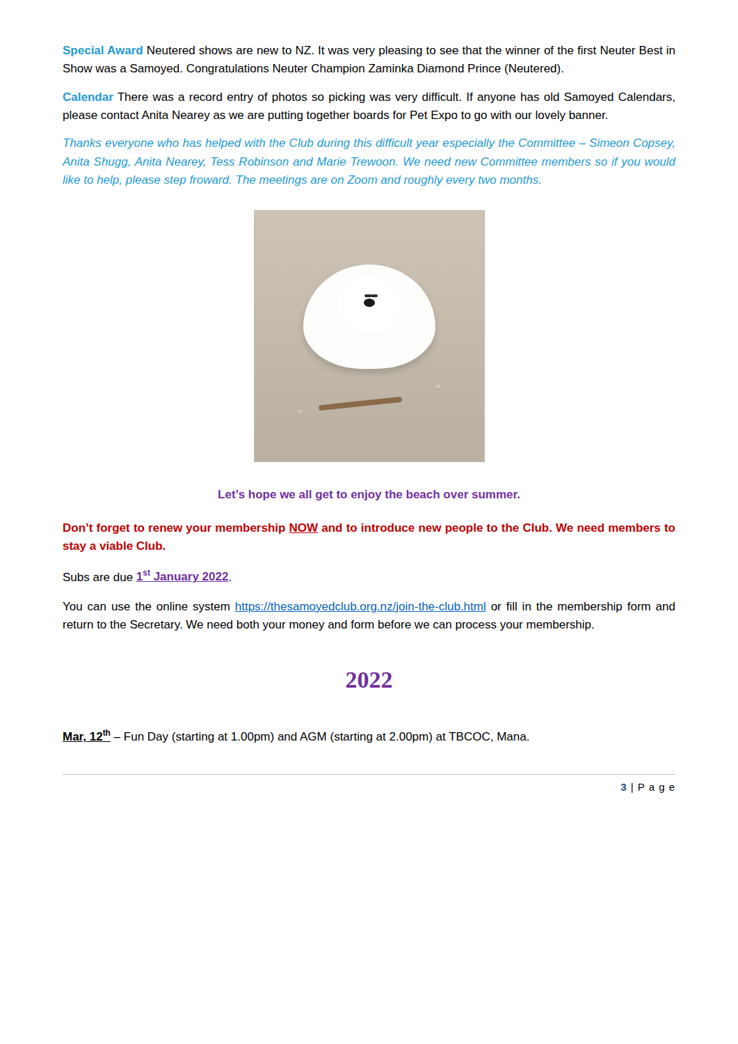Special Award Neutered shows are new to NZ. It was very pleasing to see that the winner of the first Neuter Best in Show was a Samoyed. Congratulations Neuter Champion Zaminka Diamond Prince (Neutered).
Calendar There was a record entry of photos so picking was very difficult. If anyone has old Samoyed Calendars, please contact Anita Nearey as we are putting together boards for Pet Expo to go with our lovely banner.
Thanks everyone who has helped with the Club during this difficult year especially the Committee – Simeon Copsey, Anita Shugg, Anita Nearey, Tess Robinson and Marie Trewoon. We need new Committee members so if you would like to help, please step froward. The meetings are on Zoom and roughly every two months.
Let’s hope we all get to enjoy the beach over summer.
Don’t forget to renew your membership NOW and to introduce new people to the Club. We need members to stay a viable Club.
Subs are due 1st January 2022.
You can use the online system https://thesamoyedclub.org.nz/join-the-club.html or fill in the membership form and return to the Secretary. We need both your money and form before we can process your membership.
2022
Mar, 12th – Fun Day (starting at 1.00pm) and AGM (starting at 2.00pm) at TBCOC, Mana.
3 | P a g e